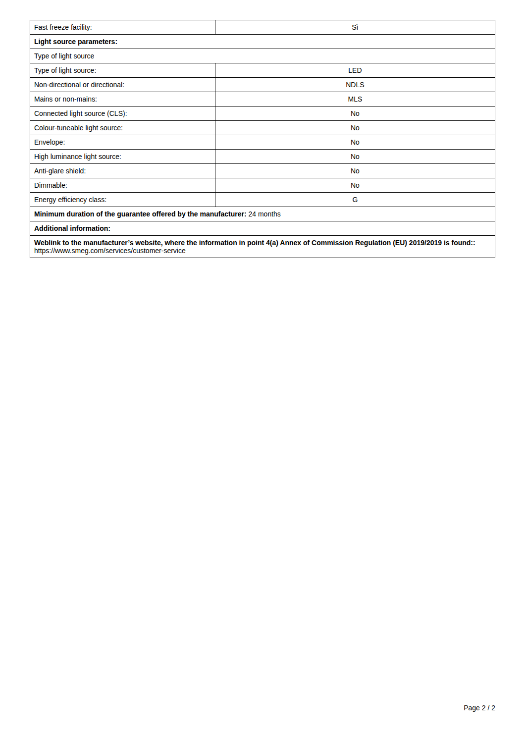| Fast freeze facility: | Sì |
| Light source parameters: |
| Type of light source |
| Type of light source: | LED |
| Non-directional or directional: | NDLS |
| Mains or non-mains: | MLS |
| Connected light source (CLS): | No |
| Colour-tuneable light source: | No |
| Envelope: | No |
| High luminance light source: | No |
| Anti-glare shield: | No |
| Dimmable: | No |
| Energy efficiency class: | G |
| Minimum duration of the guarantee offered by the manufacturer: 24 months |
| Additional information: |
| Weblink to the manufacturer’s website, where the information in point 4(a) Annex of Commission Regulation (EU) 2019/2019 is found:: https://www.smeg.com/services/customer-service |
Page 2 / 2